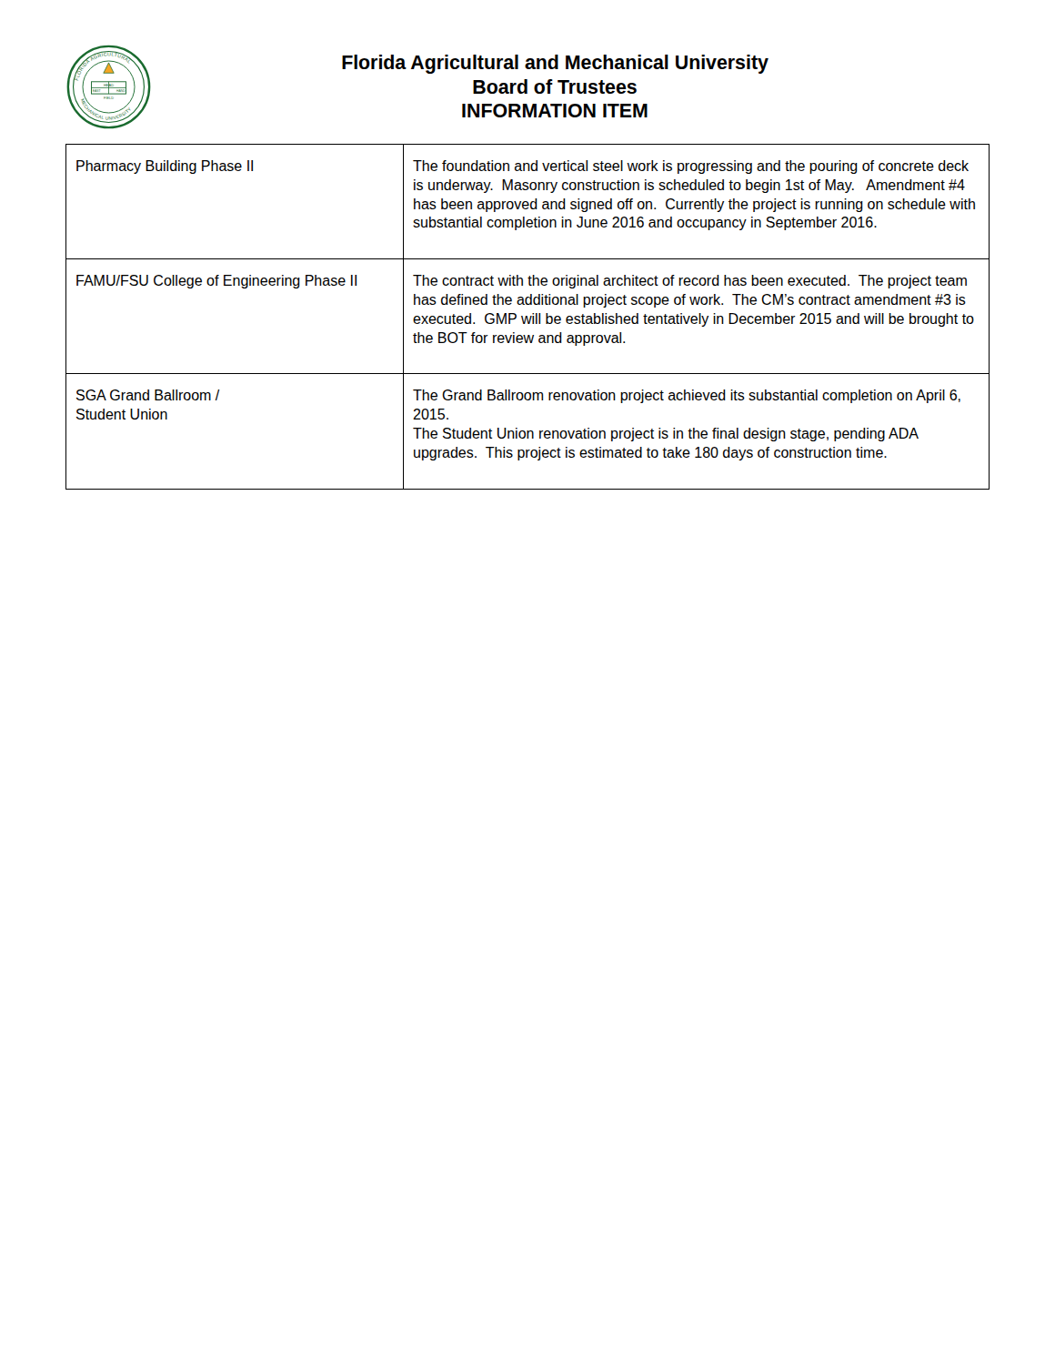HEAD EAST HAND FIELD FLORIDA AGRICULTURAL MECHANICAL UNIVERSITY
Florida Agricultural and Mechanical University
Board of Trustees
INFORMATION ITEM
| Pharmacy Building Phase II | The foundation and vertical steel work is progressing and the pouring of concrete deck is underway. Masonry construction is scheduled to begin 1st of May. Amendment #4 has been approved and signed off on. Currently the project is running on schedule with substantial completion in June 2016 and occupancy in September 2016. |
| FAMU/FSU College of Engineering Phase II | The contract with the original architect of record has been executed. The project team has defined the additional project scope of work. The CM’s contract amendment #3 is executed. GMP will be established tentatively in December 2015 and will be brought to the BOT for review and approval. |
| SGA Grand Ballroom / Student Union | The Grand Ballroom renovation project achieved its substantial completion on April 6, 2015. The Student Union renovation project is in the final design stage, pending ADA upgrades. This project is estimated to take 180 days of construction time. |